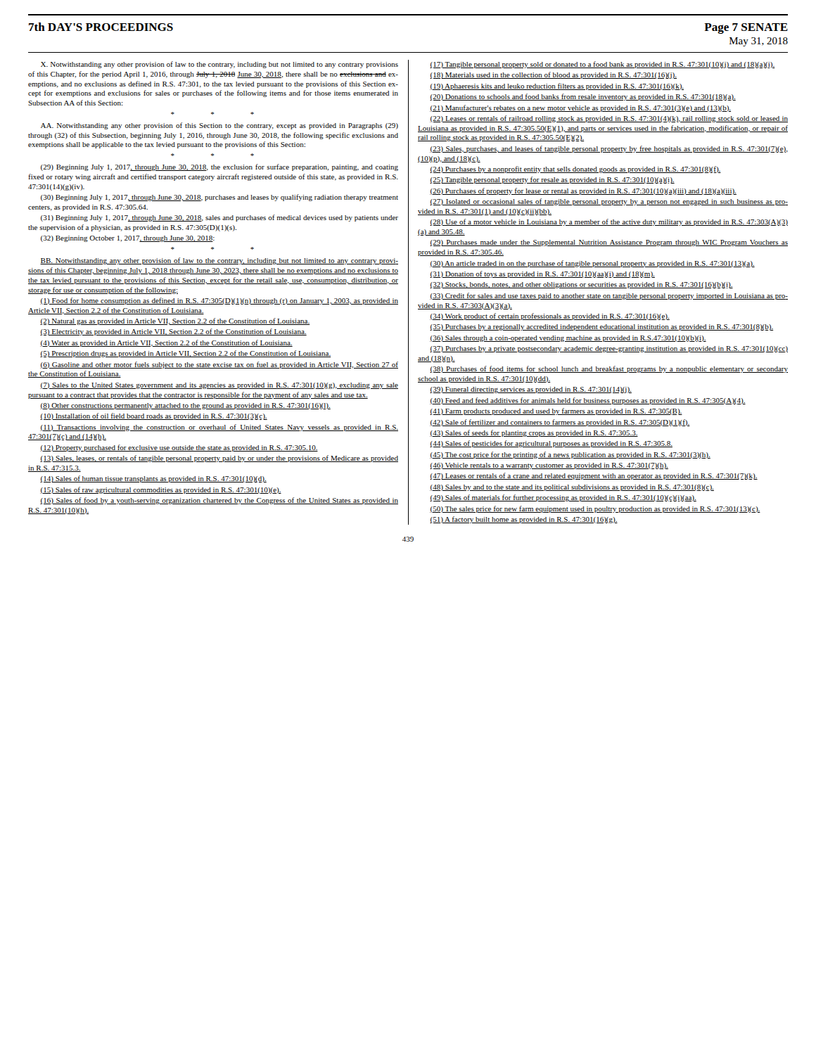7th DAY'S PROCEEDINGS
Page 7 SENATE
May 31, 2018
X. Notwithstanding any other provision of law to the contrary, including but not limited to any contrary provisions of this Chapter, for the period April 1, 2016, through July 1, 2018 June 30, 2018, there shall be no exclusions and exemptions, and no exclusions as defined in R.S. 47:301, to the tax levied pursuant to the provisions of this Section except for exemptions and exclusions for sales or purchases of the following items and for those items enumerated in Subsection AA of this Section:
* * *
AA. Notwithstanding any other provision of this Section to the contrary, except as provided in Paragraphs (29) through (32) of this Subsection, beginning July 1, 2016, through June 30, 2018, the following specific exclusions and exemptions shall be applicable to the tax levied pursuant to the provisions of this Section:
* * *
(29) Beginning July 1, 2017, through June 30, 2018, the exclusion for surface preparation, painting, and coating fixed or rotary wing aircraft and certified transport category aircraft registered outside of this state, as provided in R.S. 47:301(14)(g)(iv).
(30) Beginning July 1, 2017, through June 30, 2018, purchases and leases by qualifying radiation therapy treatment centers, as provided in R.S. 47:305.64.
(31) Beginning July 1, 2017, through June 30, 2018, sales and purchases of medical devices used by patients under the supervision of a physician, as provided in R.S. 47:305(D)(1)(s).
(32) Beginning October 1, 2017, through June 30, 2018:
* * *
BB. Notwithstanding any other provision of law to the contrary, including but not limited to any contrary provisions of this Chapter, beginning July 1, 2018 through June 30, 2023, there shall be no exemptions and no exclusions to the tax levied pursuant to the provisions of this Section, except for the retail sale, use, consumption, distribution, or storage for use or consumption of the following:
(1) Food for home consumption as defined in R.S. 47:305(D)(1)(n) through (r) on January 1, 2003, as provided in Article VII, Section 2.2 of the Constitution of Louisiana.
(2) Natural gas as provided in Article VII, Section 2.2 of the Constitution of Louisiana.
(3) Electricity as provided in Article VII, Section 2.2 of the Constitution of Louisiana.
(4) Water as provided in Article VII, Section 2.2 of the Constitution of Louisiana.
(5) Prescription drugs as provided in Article VII, Section 2.2 of the Constitution of Louisiana.
(6) Gasoline and other motor fuels subject to the state excise tax on fuel as provided in Article VII, Section 27 of the Constitution of Louisiana.
(7) Sales to the United States government and its agencies as provided in R.S. 47:301(10)(g), excluding any sale pursuant to a contract that provides that the contractor is responsible for the payment of any sales and use tax.
(8) Other constructions permanently attached to the ground as provided in R.S. 47:301(16)(l).
(10) Installation of oil field board roads as provided in R.S. 47:301(3)(c).
(11) Transactions involving the construction or overhaul of United States Navy vessels as provided in R.S. 47:301(7)(c) and (14)(h).
(12) Property purchased for exclusive use outside the state as provided in R.S. 47:305.10.
(13) Sales, leases, or rentals of tangible personal property paid by or under the provisions of Medicare as provided in R.S. 47:315.3.
(14) Sales of human tissue transplants as provided in R.S. 47:301(10)(d).
(15) Sales of raw agricultural commodities as provided in R.S. 47:301(10)(e).
(16) Sales of food by a youth-serving organization chartered by the Congress of the United States as provided in R.S. 47:301(10)(h).
(17) Tangible personal property sold or donated to a food bank as provided in R.S. 47:301(10)(j) and (18)(a)(i).
(18) Materials used in the collection of blood as provided in R.S. 47:301(16)(j).
(19) Aphaeresis kits and leuko reduction filters as provided in R.S. 47:301(16)(k).
(20) Donations to schools and food banks from resale inventory as provided in R.S. 47:301(18)(a).
(21) Manufacturer's rebates on a new motor vehicle as provided in R.S. 47:301(3)(e) and (13)(b).
(22) Leases or rentals of railroad rolling stock as provided in R.S. 47:301(4)(k), rail rolling stock sold or leased in Louisiana as provided in R.S. 47:305.50(E)(1), and parts or services used in the fabrication, modification, or repair of rail rolling stock as provided in R.S. 47:305.50(E)(2).
(23) Sales, purchases, and leases of tangible personal property by free hospitals as provided in R.S. 47:301(7)(e), (10)(p), and (18)(c).
(24) Purchases by a nonprofit entity that sells donated goods as provided in R.S. 47:301(8)(f).
(25) Tangible personal property for resale as provided in R.S. 47:301(10)(a)(i).
(26) Purchases of property for lease or rental as provided in R.S. 47:301(10)(a)(iii) and (18)(a)(iii).
(27) Isolated or occasional sales of tangible personal property by a person not engaged in such business as provided in R.S. 47:301(1) and (10)(c)(ii)(bb).
(28) Use of a motor vehicle in Louisiana by a member of the active duty military as provided in R.S. 47:303(A)(3)(a) and 305.48.
(29) Purchases made under the Supplemental Nutrition Assistance Program through WIC Program Vouchers as provided in R.S. 47:305.46.
(30) An article traded in on the purchase of tangible personal property as provided in R.S. 47:301(13)(a).
(31) Donation of toys as provided in R.S. 47:301(10)(aa)(i) and (18)(m).
(32) Stocks, bonds, notes, and other obligations or securities as provided in R.S. 47:301(16)(b)(i).
(33) Credit for sales and use taxes paid to another state on tangible personal property imported in Louisiana as provided in R.S. 47:303(A)(3)(a).
(34) Work product of certain professionals as provided in R.S. 47:301(16)(e).
(35) Purchases by a regionally accredited independent educational institution as provided in R.S. 47:301(8)(b).
(36) Sales through a coin-operated vending machine as provided in R.S.47:301(10)(b)(i).
(37) Purchases by a private postsecondary academic degree-granting institution as provided in R.S. 47:301(10)(cc) and (18)(n).
(38) Purchases of food items for school lunch and breakfast programs by a nonpublic elementary or secondary school as provided in R.S. 47:301(10)(dd).
(39) Funeral directing services as provided in R.S. 47:301(14)(j).
(40) Feed and feed additives for animals held for business purposes as provided in R.S. 47:305(A)(4).
(41) Farm products produced and used by farmers as provided in R.S. 47:305(B).
(42) Sale of fertilizer and containers to farmers as provided in R.S. 47:305(D)(1)(f).
(43) Sales of seeds for planting crops as provided in R.S. 47:305.3.
(44) Sales of pesticides for agricultural purposes as provided in R.S. 47:305.8.
(45) The cost price for the printing of a news publication as provided in R.S. 47:301(3)(h).
(46) Vehicle rentals to a warranty customer as provided in R.S. 47:301(7)(h).
(47) Leases or rentals of a crane and related equipment with an operator as provided in R.S. 47:301(7)(k).
(48) Sales by and to the state and its political subdivisions as provided in R.S. 47:301(8)(c).
(49) Sales of materials for further processing as provided in R.S. 47:301(10)(c)(i)(aa).
(50) The sales price for new farm equipment used in poultry production as provided in R.S. 47:301(13)(c).
(51) A factory built home as provided in R.S. 47:301(16)(g).
439